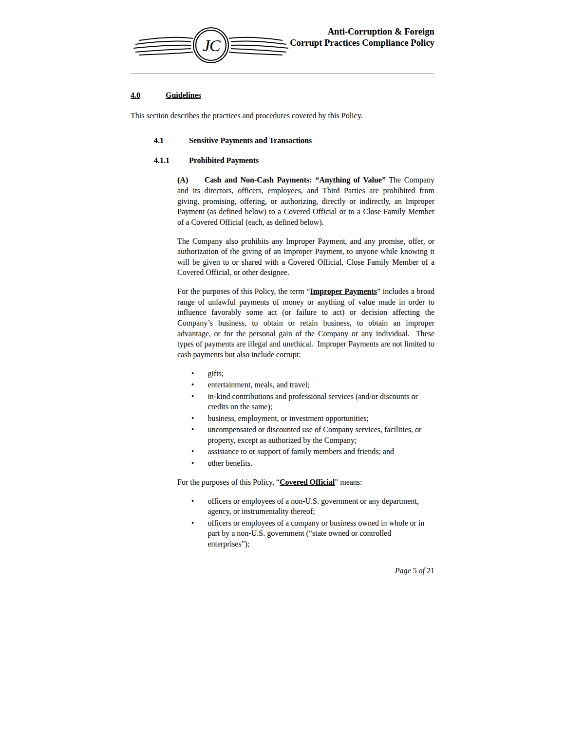J C
Anti-Corruption & Foreign
Corrupt Practices Compliance Policy
4.0 Guidelines
This section describes the practices and procedures covered by this Policy.
4.1 Sensitive Payments and Transactions
4.1.1 Prohibited Payments
(A) Cash and Non-Cash Payments: “Anything of Value” The Company and its directors, officers, employees, and Third Parties are prohibited from giving, promising, offering, or authorizing, directly or indirectly, an Improper Payment (as defined below) to a Covered Official or to a Close Family Member of a Covered Official (each, as defined below).
The Company also prohibits any Improper Payment, and any promise, offer, or authorization of the giving of an Improper Payment, to anyone while knowing it will be given to or shared with a Covered Official, Close Family Member of a Covered Official, or other designee.
For the purposes of this Policy, the term “Improper Payments” includes a broad range of unlawful payments of money or anything of value made in order to influence favorably some act (or failure to act) or decision affecting the Company’s business, to obtain or retain business, to obtain an improper advantage, or for the personal gain of the Company or any individual. These types of payments are illegal and unethical. Improper Payments are not limited to cash payments but also include corrupt:
gifts;
entertainment, meals, and travel;
in-kind contributions and professional services (and/or discounts or credits on the same);
business, employment, or investment opportunities;
uncompensated or discounted use of Company services, facilities, or property, except as authorized by the Company;
assistance to or support of family members and friends; and
other benefits.
For the purposes of this Policy, “Covered Official” means:
officers or employees of a non-U.S. government or any department, agency, or instrumentality thereof;
officers or employees of a company or business owned in whole or in part by a non-U.S. government (“state owned or controlled enterprises”);
Page 5 of 21